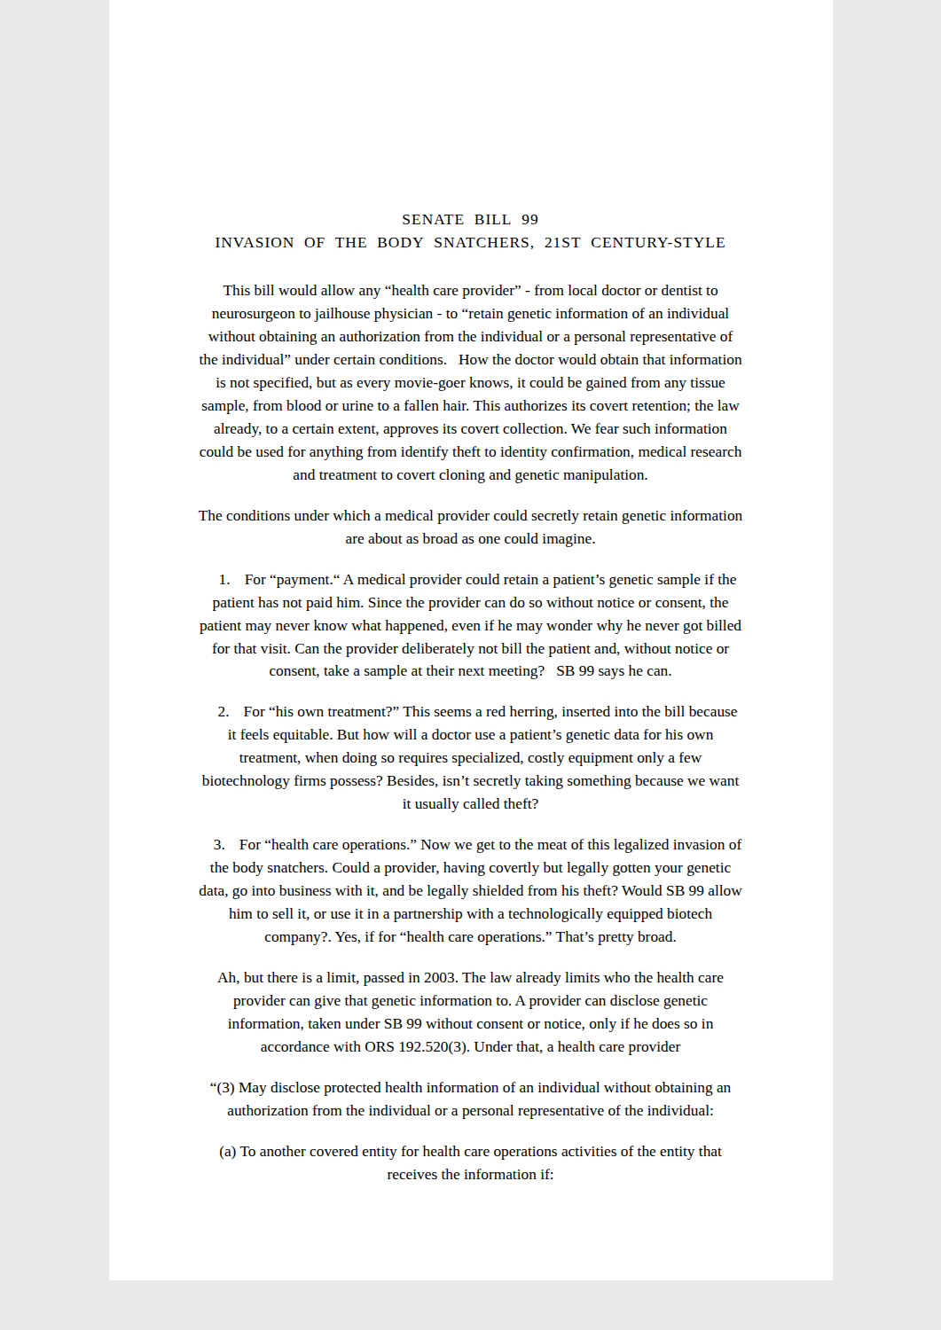SENATE BILL 99 INVASION OF THE BODY SNATCHERS, 21ST CENTURY-STYLE
This bill would allow any “health care provider” - from local doctor or dentist to neurosurgeon to jailhouse physician - to “retain genetic information of an individual without obtaining an authorization from the individual or a personal representative of the individual” under certain conditions. How the doctor would obtain that information is not specified, but as every movie-goer knows, it could be gained from any tissue sample, from blood or urine to a fallen hair. This authorizes its covert retention; the law already, to a certain extent, approves its covert collection. We fear such information could be used for anything from identify theft to identity confirmation, medical research and treatment to covert cloning and genetic manipulation.
The conditions under which a medical provider could secretly retain genetic information are about as broad as one could imagine.
1. For “payment.“ A medical provider could retain a patient’s genetic sample if the patient has not paid him. Since the provider can do so without notice or consent, the patient may never know what happened, even if he may wonder why he never got billed for that visit. Can the provider deliberately not bill the patient and, without notice or consent, take a sample at their next meeting? SB 99 says he can.
2. For “his own treatment?” This seems a red herring, inserted into the bill because it feels equitable. But how will a doctor use a patient’s genetic data for his own treatment, when doing so requires specialized, costly equipment only a few biotechnology firms possess? Besides, isn’t secretly taking something because we want it usually called theft?
3. For “health care operations.” Now we get to the meat of this legalized invasion of the body snatchers. Could a provider, having covertly but legally gotten your genetic data, go into business with it, and be legally shielded from his theft? Would SB 99 allow him to sell it, or use it in a partnership with a technologically equipped biotech company?. Yes, if for “health care operations.” That’s pretty broad.
Ah, but there is a limit, passed in 2003. The law already limits who the health care provider can give that genetic information to. A provider can disclose genetic information, taken under SB 99 without consent or notice, only if he does so in accordance with ORS 192.520(3). Under that, a health care provider
“(3) May disclose protected health information of an individual without obtaining an authorization from the individual or a personal representative of the individual:
(a) To another covered entity for health care operations activities of the entity that receives the information if: